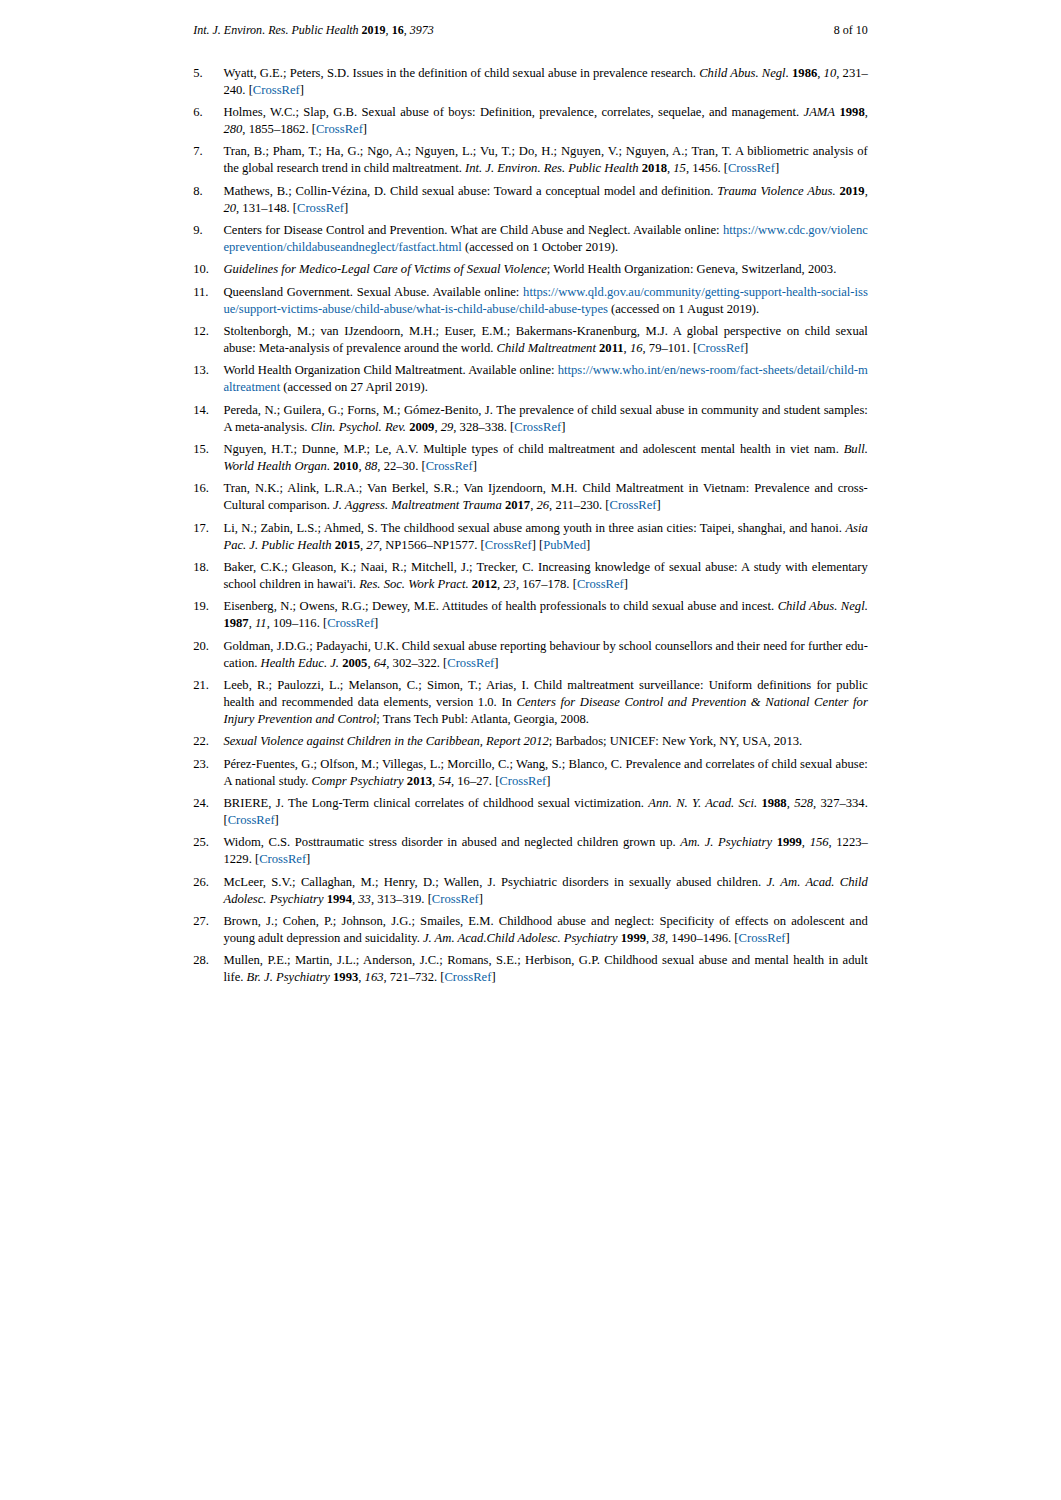Int. J. Environ. Res. Public Health 2019, 16, 3973 8 of 10
5. Wyatt, G.E.; Peters, S.D. Issues in the definition of child sexual abuse in prevalence research. Child Abus. Negl. 1986, 10, 231–240. CrossRef
6. Holmes, W.C.; Slap, G.B. Sexual abuse of boys: Definition, prevalence, correlates, sequelae, and management. JAMA 1998, 280, 1855–1862. CrossRef
7. Tran, B.; Pham, T.; Ha, G.; Ngo, A.; Nguyen, L.; Vu, T.; Do, H.; Nguyen, V.; Nguyen, A.; Tran, T. A bibliometric analysis of the global research trend in child maltreatment. Int. J. Environ. Res. Public Health 2018, 15, 1456. CrossRef
8. Mathews, B.; Collin-Vézina, D. Child sexual abuse: Toward a conceptual model and definition. Trauma Violence Abus. 2019, 20, 131–148. CrossRef
9. Centers for Disease Control and Prevention. What are Child Abuse and Neglect. Available online: https://www.cdc.gov/violenceprevention/childabuseandneglect/fastfact.html (accessed on 1 October 2019).
10. Guidelines for Medico-Legal Care of Victims of Sexual Violence; World Health Organization: Geneva, Switzerland, 2003.
11. Queensland Government. Sexual Abuse. Available online: https://www.qld.gov.au/community/getting-support-health-social-issue/support-victims-abuse/child-abuse/what-is-child-abuse/child-abuse-types (accessed on 1 August 2019).
12. Stoltenborgh, M.; van IJzendoorn, M.H.; Euser, E.M.; Bakermans-Kranenburg, M.J. A global perspective on child sexual abuse: Meta-analysis of prevalence around the world. Child Maltreatment 2011, 16, 79–101. CrossRef
13. World Health Organization Child Maltreatment. Available online: https://www.who.int/en/news-room/fact-sheets/detail/child-maltreatment (accessed on 27 April 2019).
14. Pereda, N.; Guilera, G.; Forns, M.; Gómez-Benito, J. The prevalence of child sexual abuse in community and student samples: A meta-analysis. Clin. Psychol. Rev. 2009, 29, 328–338. CrossRef
15. Nguyen, H.T.; Dunne, M.P.; Le, A.V. Multiple types of child maltreatment and adolescent mental health in viet nam. Bull. World Health Organ. 2010, 88, 22–30. CrossRef
16. Tran, N.K.; Alink, L.R.A.; Van Berkel, S.R.; Van Ijzendoorn, M.H. Child Maltreatment in Vietnam: Prevalence and cross-Cultural comparison. J. Aggress. Maltreatment Trauma 2017, 26, 211–230. CrossRef
17. Li, N.; Zabin, L.S.; Ahmed, S. The childhood sexual abuse among youth in three asian cities: Taipei, shanghai, and hanoi. Asia Pac. J. Public Health 2015, 27, NP1566–NP1577. CrossRef PubMed
18. Baker, C.K.; Gleason, K.; Naai, R.; Mitchell, J.; Trecker, C. Increasing knowledge of sexual abuse: A study with elementary school children in hawai'i. Res. Soc. Work Pract. 2012, 23, 167–178. CrossRef
19. Eisenberg, N.; Owens, R.G.; Dewey, M.E. Attitudes of health professionals to child sexual abuse and incest. Child Abus. Negl. 1987, 11, 109–116. CrossRef
20. Goldman, J.D.G.; Padayachi, U.K. Child sexual abuse reporting behaviour by school counsellors and their need for further education. Health Educ. J. 2005, 64, 302–322. CrossRef
21. Leeb, R.; Paulozzi, L.; Melanson, C.; Simon, T.; Arias, I. Child maltreatment surveillance: Uniform definitions for public health and recommended data elements, version 1.0. In Centers for Disease Control and Prevention & National Center for Injury Prevention and Control; Trans Tech Publ: Atlanta, Georgia, 2008.
22. Sexual Violence against Children in the Caribbean, Report 2012; Barbados; UNICEF: New York, NY, USA, 2013.
23. Pérez-Fuentes, G.; Olfson, M.; Villegas, L.; Morcillo, C.; Wang, S.; Blanco, C. Prevalence and correlates of child sexual abuse: A national study. Compr Psychiatry 2013, 54, 16–27. CrossRef
24. BRIERE, J. The Long-Term clinical correlates of childhood sexual victimization. Ann. N. Y. Acad. Sci. 1988, 528, 327–334. CrossRef
25. Widom, C.S. Posttraumatic stress disorder in abused and neglected children grown up. Am. J. Psychiatry 1999, 156, 1223–1229. CrossRef
26. McLeer, S.V.; Callaghan, M.; Henry, D.; Wallen, J. Psychiatric disorders in sexually abused children. J. Am. Acad. Child Adolesc. Psychiatry 1994, 33, 313–319. CrossRef
27. Brown, J.; Cohen, P.; Johnson, J.G.; Smailes, E.M. Childhood abuse and neglect: Specificity of effects on adolescent and young adult depression and suicidality. J. Am. Acad.Child Adolesc. Psychiatry 1999, 38, 1490–1496. CrossRef
28. Mullen, P.E.; Martin, J.L.; Anderson, J.C.; Romans, S.E.; Herbison, G.P. Childhood sexual abuse and mental health in adult life. Br. J. Psychiatry 1993, 163, 721–732. CrossRef